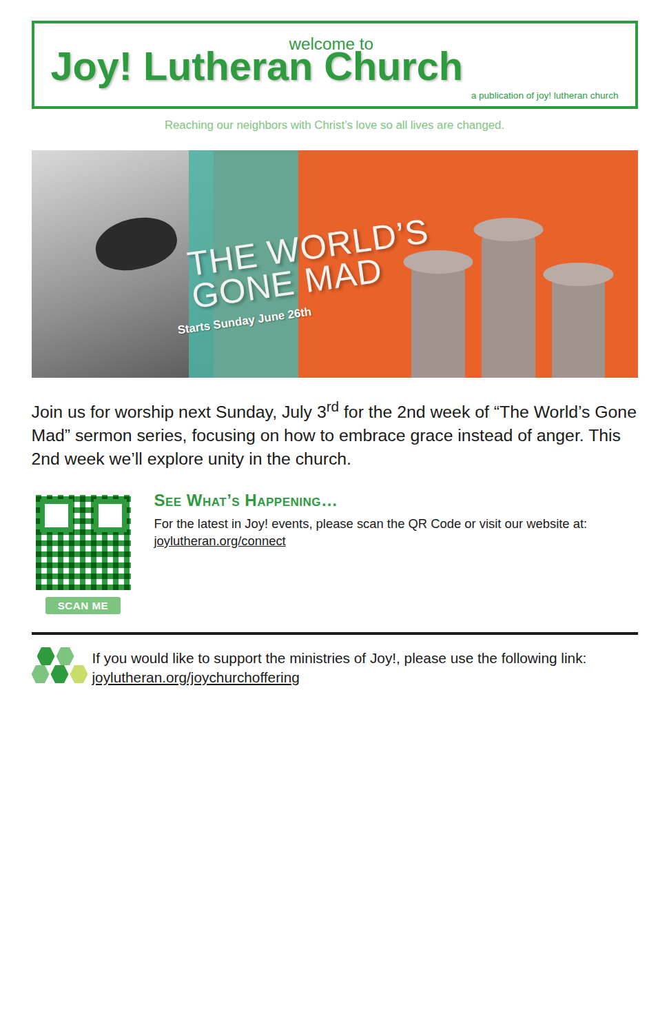welcome to Joy! Lutheran Church
a publication of joy! lutheran church
Reaching our neighbors with Christ’s love so all lives are changed.
THE WORLD’S
GONE MAD
Starts Sunday June 26th
Join us for worship next Sunday, July 3rd for the 2nd week of “The World’s Gone Mad” sermon series, focusing on how to embrace grace instead of anger. This 2nd week we’ll explore unity in the church.
SCAN ME
See What’s Happening…
For the latest in Joy! events, please scan the QR Code or visit our website at:
joylutheran.org/connect
If you would like to support the ministries of Joy!, please use the following link: joylutheran.org/joychurchoffering